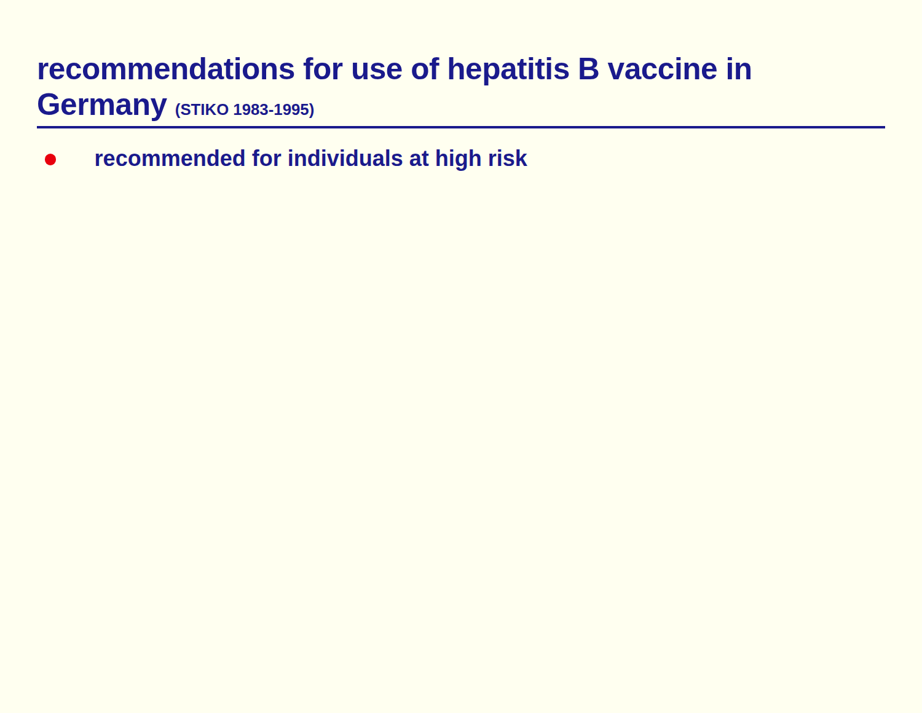recommendations for use of hepatitis B vaccine in Germany (STIKO 1983-1995)
recommended for individuals at high risk